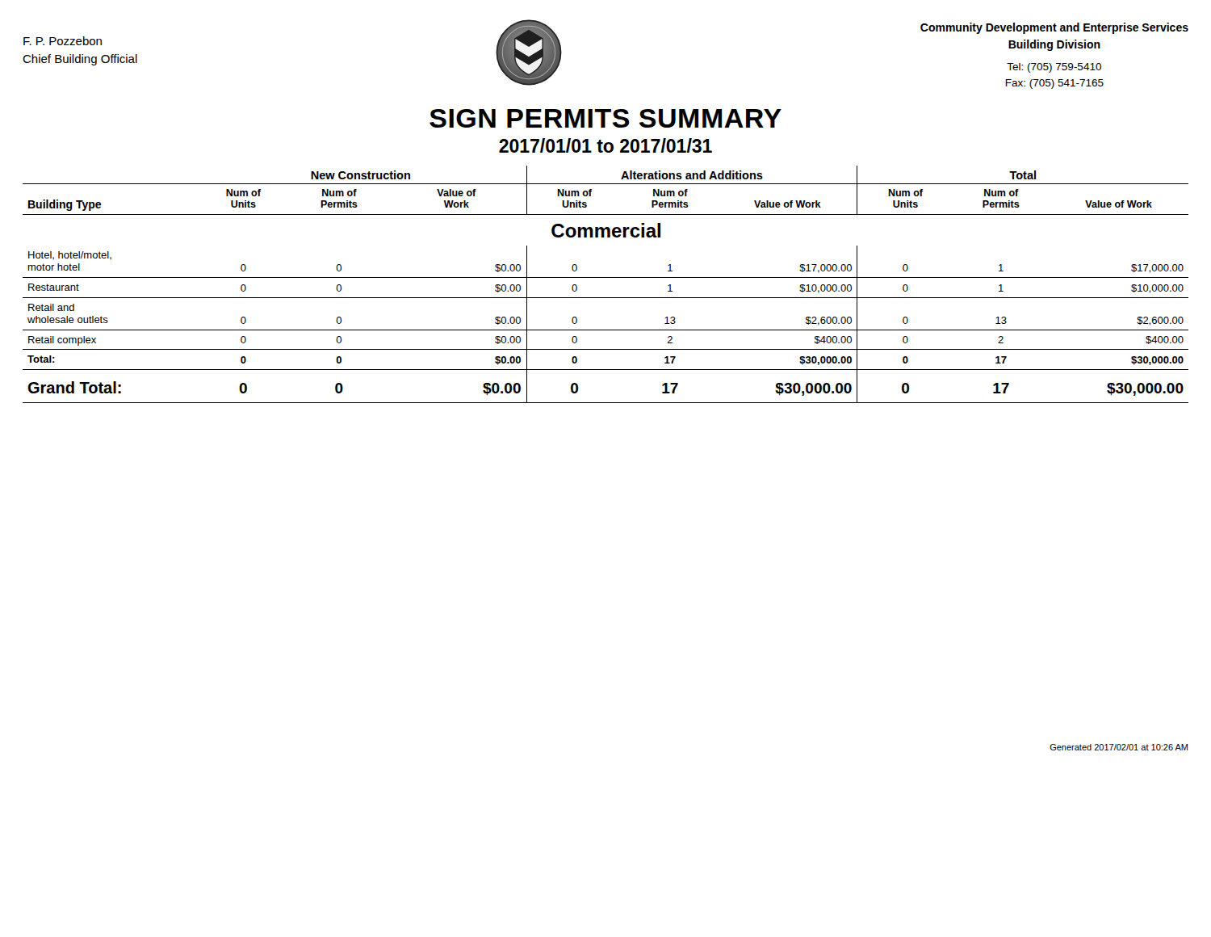F. P. Pozzebon
Chief Building Official
Community Development and Enterprise Services
Building Division
Tel: (705) 759-5410
Fax: (705) 541-7165
SIGN PERMITS SUMMARY
2017/01/01 to 2017/01/31
| | New Construction | Alterations and Additions | Total |
| --- | --- | --- | --- |
| Building Type | Num of Units | Num of Permits | Value of Work | Num of Units | Num of Permits | Value of Work | Num of Units | Num of Permits | Value of Work |
| Commercial |
| Hotel, hotel/motel, motor hotel | 0 | 0 | $0.00 | 0 | 1 | $17,000.00 | 0 | 1 | $17,000.00 |
| Restaurant | 0 | 0 | $0.00 | 0 | 1 | $10,000.00 | 0 | 1 | $10,000.00 |
| Retail and wholesale outlets | 0 | 0 | $0.00 | 0 | 13 | $2,600.00 | 0 | 13 | $2,600.00 |
| Retail complex | 0 | 0 | $0.00 | 0 | 2 | $400.00 | 0 | 2 | $400.00 |
| Total: | 0 | 0 | $0.00 | 0 | 17 | $30,000.00 | 0 | 17 | $30,000.00 |
| Grand Total: | 0 | 0 | $0.00 | 0 | 17 | $30,000.00 | 0 | 17 | $30,000.00 |
Generated 2017/02/01 at 10:26 AM